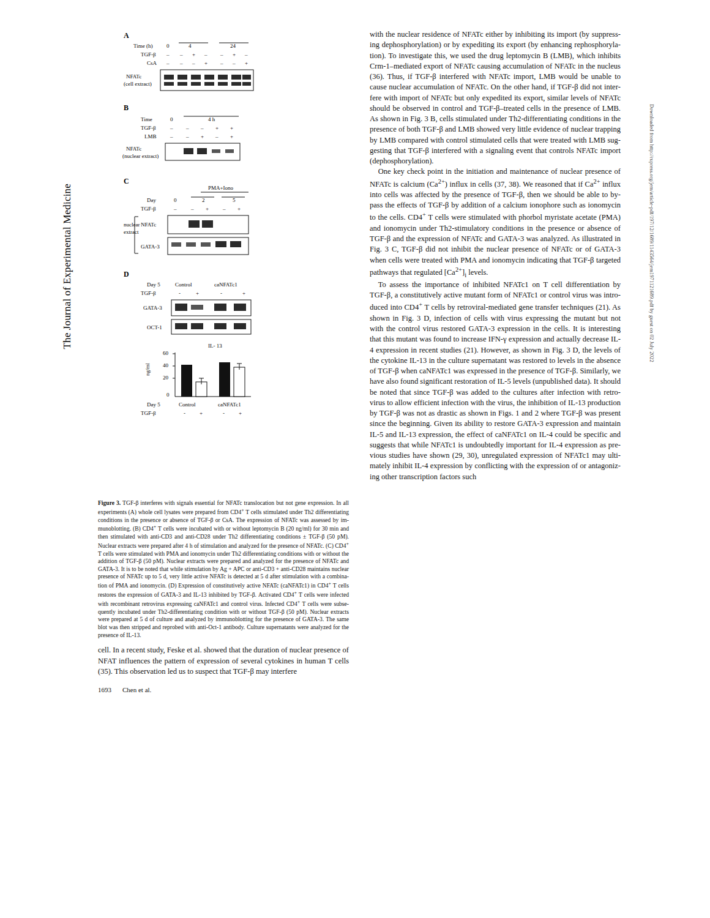The Journal of Experimental Medicine
Downloaded from http://rupress.org/jem/article-pdf/197/12/1689/1143564/jem1971121689.pdf by guest on 02 July 2022
A Time (h) 0 4 24 TGF-β – – + – – + – CsA – – – + – – + NFATc (cell extract) B Time 0 4 h TGF-β – – – + + LMB – – + – + NFATc (nuclear extract) C PMA+Iono Day 0 2 5 TGF-β – – + – + NFATc GATA-3 nuclear extract D Day 5 Control caNFATc1 TGF-β - + - + GATA-3 OCT-1 IL- 13 60 40 20 0 ng/ml Day 5 Control caNFATc1 TGF-β - + - +
Figure 3. TGF-β interferes with signals essential for NFATc translocation but not gene expression. In all experiments (A) whole cell lysates were prepared from CD4+ T cells stimulated under Th2 differentiating conditions in the presence or absence of TGF-β or CsA. The expression of NFATc was assessed by immunoblotting. (B) CD4+ T cells were incubated with or without leptomycin B (20 ng/ml) for 30 min and then stimulated with anti-CD3 and anti-CD28 under Th2 differentiating conditions ± TGF-β (50 pM). Nuclear extracts were prepared after 4 h of stimulation and analyzed for the presence of NFATc. (C) CD4+ T cells were stimulated with PMA and ionomycin under Th2 differentiating conditions with or without the addition of TGF-β (50 pM). Nuclear extracts were prepared and analyzed for the presence of NFATc and GATA-3. It is to be noted that while stimulation by Ag + APC or anti-CD3 + anti-CD28 maintains nuclear presence of NFATc up to 5 d, very little active NFATc is detected at 5 d after stimulation with a combination of PMA and ionomycin. (D) Expression of constitutively active NFATc (caNFATc1) in CD4+ T cells restores the expression of GATA-3 and IL-13 inhibited by TGF-β. Activated CD4+ T cells were infected with recombinant retrovirus expressing caNFATc1 and control virus. Infected CD4+ T cells were subsequently incubated under Th2-differentiating condition with or without TGF-β (50 pM). Nuclear extracts were prepared at 5 d of culture and analyzed by immunoblotting for the presence of GATA-3. The same blot was then stripped and reprobed with anti-Oct-1 antibody. Culture supernatants were analyzed for the presence of IL-13.
cell. In a recent study, Feske et al. showed that the duration of nuclear presence of NFAT influences the pattern of expression of several cytokines in human T cells (35). This observation led us to suspect that TGF-β may interfere
with the nuclear residence of NFATc either by inhibiting its import (by suppressing dephosphorylation) or by expediting its export (by enhancing rephosphorylation). To investigate this, we used the drug leptomycin B (LMB), which inhibits Crm-1–mediated export of NFATc causing accumulation of NFATc in the nucleus (36). Thus, if TGF-β interfered with NFATc import, LMB would be unable to cause nuclear accumulation of NFATc. On the other hand, if TGF-β did not interfere with import of NFATc but only expedited its export, similar levels of NFATc should be observed in control and TGF-β–treated cells in the presence of LMB. As shown in Fig. 3 B, cells stimulated under Th2-differentiating conditions in the presence of both TGF-β and LMB showed very little evidence of nuclear trapping by LMB compared with control stimulated cells that were treated with LMB suggesting that TGF-β interfered with a signaling event that controls NFATc import (dephosphorylation).
One key check point in the initiation and maintenance of nuclear presence of NFATc is calcium (Ca2+) influx in cells (37, 38). We reasoned that if Ca2+ influx into cells was affected by the presence of TGF-β, then we should be able to bypass the effects of TGF-β by addition of a calcium ionophore such as ionomycin to the cells. CD4+ T cells were stimulated with phorbol myristate acetate (PMA) and ionomycin under Th2-stimulatory conditions in the presence or absence of TGF-β and the expression of NFATc and GATA-3 was analyzed. As illustrated in Fig. 3 C, TGF-β did not inhibit the nuclear presence of NFATc or of GATA-3 when cells were treated with PMA and ionomycin indicating that TGF-β targeted pathways that regulated [Ca2+]i levels.
To assess the importance of inhibited NFATc1 on T cell differentiation by TGF-β, a constitutively active mutant form of NFATc1 or control virus was introduced into CD4+ T cells by retroviral-mediated gene transfer techniques (21). As shown in Fig. 3 D, infection of cells with virus expressing the mutant but not with the control virus restored GATA-3 expression in the cells. It is interesting that this mutant was found to increase IFN-γ expression and actually decrease IL-4 expression in recent studies (21). However, as shown in Fig. 3 D, the levels of the cytokine IL-13 in the culture supernatant was restored to levels in the absence of TGF-β when caNFATc1 was expressed in the presence of TGF-β. Similarly, we have also found significant restoration of IL-5 levels (unpublished data). It should be noted that since TGF-β was added to the cultures after infection with retrovirus to allow efficient infection with the virus, the inhibition of IL-13 production by TGF-β was not as drastic as shown in Figs. 1 and 2 where TGF-β was present since the beginning. Given its ability to restore GATA-3 expression and maintain IL-5 and IL-13 expression, the effect of caNFATc1 on IL-4 could be specific and suggests that while NFATc1 is undoubtedly important for IL-4 expression as previous studies have shown (29, 30), unregulated expression of NFATc1 may ultimately inhibit IL-4 expression by conflicting with the expression of or antagonizing other transcription factors such
1693 Chen et al.